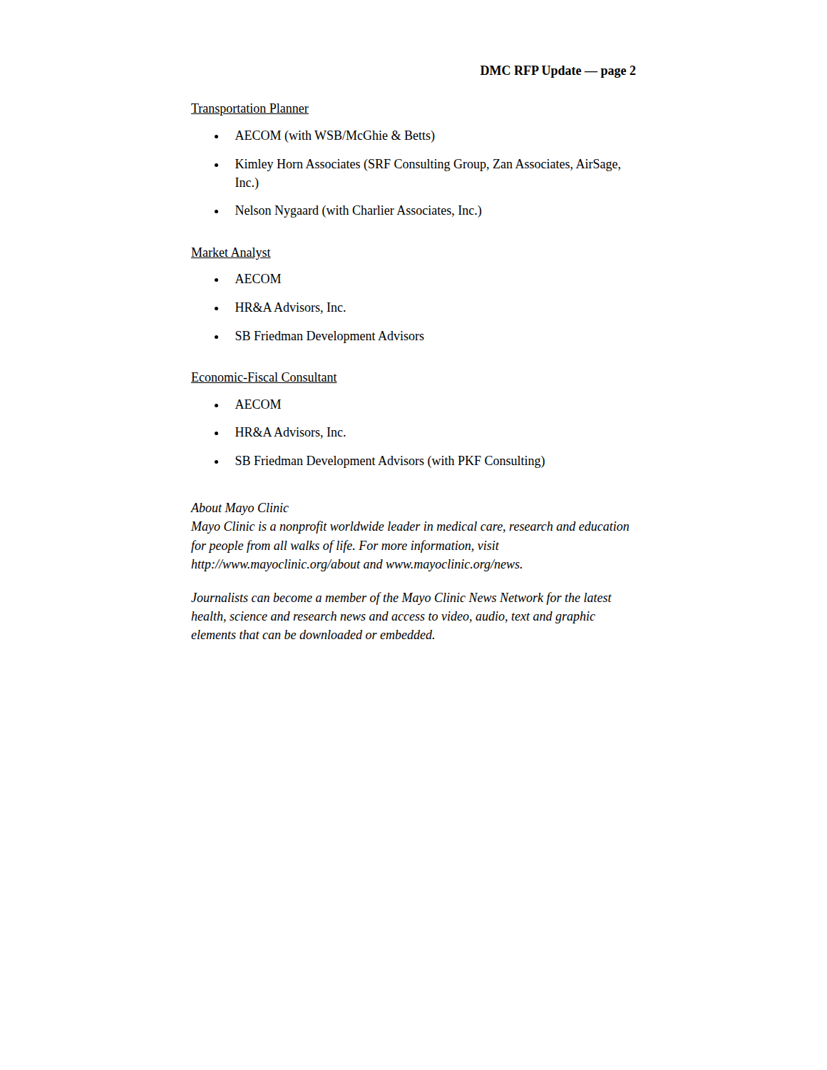DMC RFP Update — page 2
Transportation Planner
AECOM (with WSB/McGhie & Betts)
Kimley Horn Associates (SRF Consulting Group, Zan Associates, AirSage, Inc.)
Nelson Nygaard (with Charlier Associates, Inc.)
Market Analyst
AECOM
HR&A Advisors, Inc.
SB Friedman Development Advisors
Economic-Fiscal Consultant
AECOM
HR&A Advisors, Inc.
SB Friedman Development Advisors (with PKF Consulting)
About Mayo Clinic
Mayo Clinic is a nonprofit worldwide leader in medical care, research and education for people from all walks of life. For more information, visit http://www.mayoclinic.org/about and www.mayoclinic.org/news.
Journalists can become a member of the Mayo Clinic News Network for the latest health, science and research news and access to video, audio, text and graphic elements that can be downloaded or embedded.